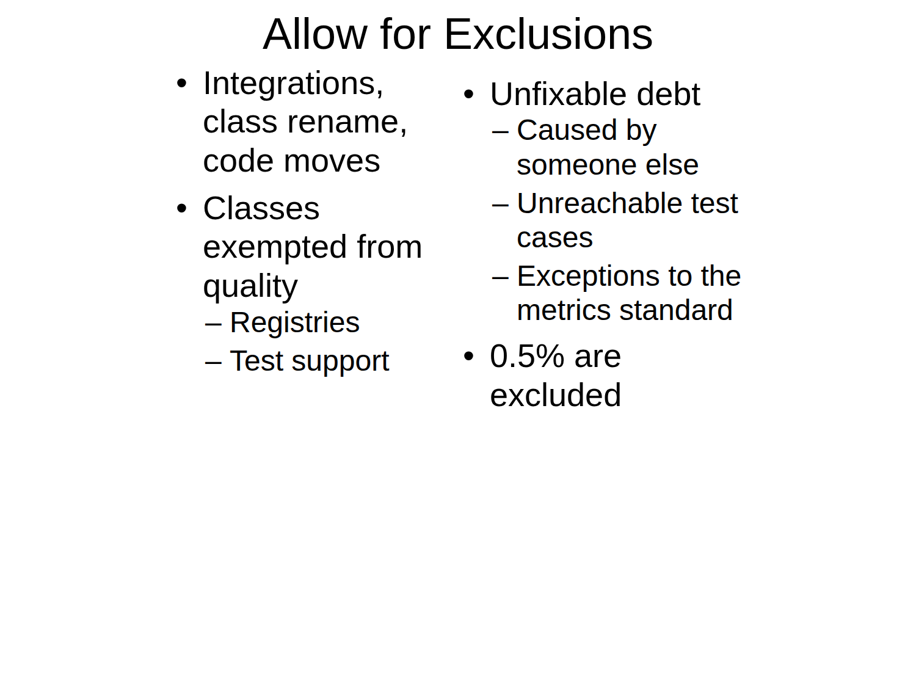Allow for Exclusions
Integrations, class rename, code moves
Classes exempted from quality
Registries
Test support
Unfixable debt
Caused by someone else
Unreachable test cases
Exceptions to the metrics standard
0.5% are excluded